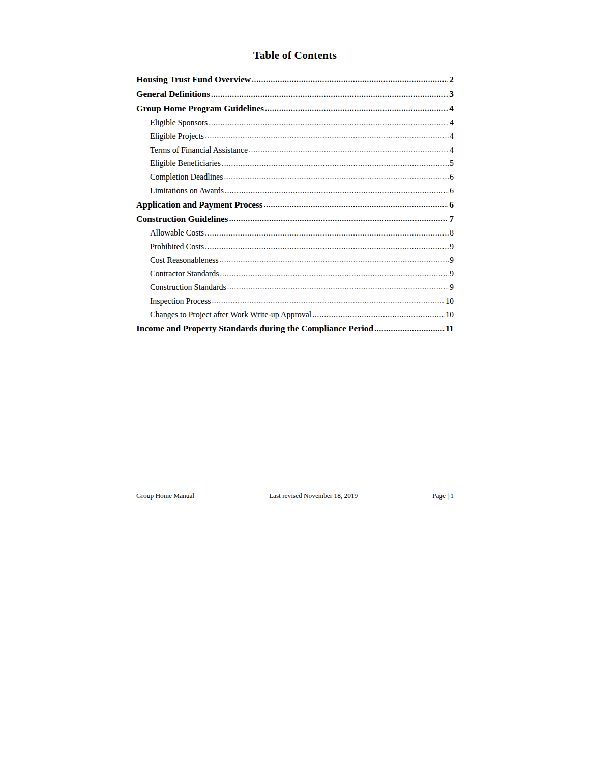Table of Contents
Housing Trust Fund Overview .................................................................................................................................. 2
General Definitions ................................................................................................................................................. 3
Group Home Program Guidelines ....................................................................................................................... 4
Eligible Sponsors ................................................................................................................................................. 4
Eligible Projects ................................................................................................................................................... 4
Terms of Financial Assistance ............................................................................................................................. 4
Eligible Beneficiaries ......................................................................................................................................... 5
Completion Deadlines ....................................................................................................................................... 6
Limitations on Awards ....................................................................................................................................... 6
Application and Payment Process ....................................................................................................................... 6
Construction Guidelines ....................................................................................................................................... 7
Allowable Costs .................................................................................................................................................... 8
Prohibited Costs .................................................................................................................................................. 9
Cost Reasonableness ......................................................................................................................................... 9
Contractor Standards ......................................................................................................................................... 9
Construction Standards ..................................................................................................................................... 9
Inspection Process ............................................................................................................................................. 10
Changes to Project after Work Write-up Approval ....................................................................................... 10
Income and Property Standards during the Compliance Period ........................................................... 11
Group Home Manual
Last revised November 18, 2019
Page | 1